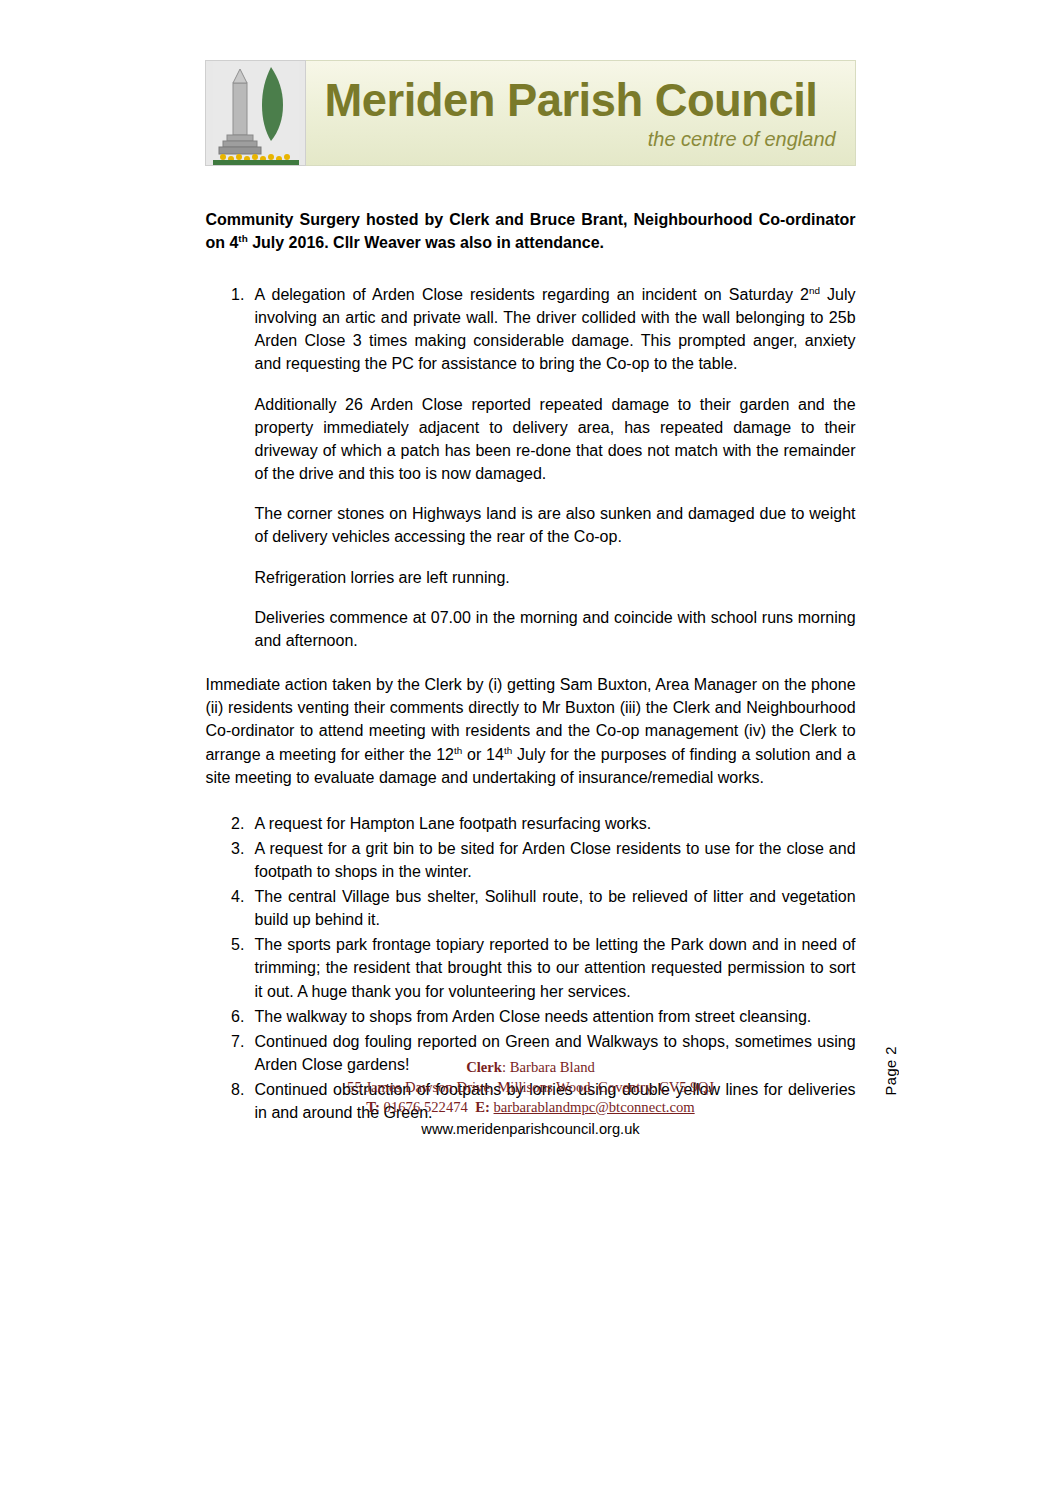Meriden Parish Council
the centre of england
Community Surgery hosted by Clerk and Bruce Brant, Neighbourhood Co-ordinator on 4th July 2016. Cllr Weaver was also in attendance.
A delegation of Arden Close residents regarding an incident on Saturday 2nd July involving an artic and private wall. The driver collided with the wall belonging to 25b Arden Close 3 times making considerable damage. This prompted anger, anxiety and requesting the PC for assistance to bring the Co-op to the table.
Additionally 26 Arden Close reported repeated damage to their garden and the property immediately adjacent to delivery area, has repeated damage to their driveway of which a patch has been re-done that does not match with the remainder of the drive and this too is now damaged.
The corner stones on Highways land is are also sunken and damaged due to weight of delivery vehicles accessing the rear of the Co-op.
Refrigeration lorries are left running.
Deliveries commence at 07.00 in the morning and coincide with school runs morning and afternoon.
Immediate action taken by the Clerk by (i) getting Sam Buxton, Area Manager on the phone (ii) residents venting their comments directly to Mr Buxton (iii) the Clerk and Neighbourhood Co-ordinator to attend meeting with residents and the Co-op management (iv) the Clerk to arrange a meeting for either the 12th or 14th July for the purposes of finding a solution and a site meeting to evaluate damage and undertaking of insurance/remedial works.
A request for Hampton Lane footpath resurfacing works.
A request for a grit bin to be sited for Arden Close residents to use for the close and footpath to shops in the winter.
The central Village bus shelter, Solihull route, to be relieved of litter and vegetation build up behind it.
The sports park frontage topiary reported to be letting the Park down and in need of trimming; the resident that brought this to our attention requested permission to sort it out. A huge thank you for volunteering her services.
The walkway to shops from Arden Close needs attention from street cleansing.
Continued dog fouling reported on Green and Walkways to shops, sometimes using Arden Close gardens!
Continued obstruction of footpaths by lorries using double yellow lines for deliveries in and around the Green.
Page 2
Clerk: Barbara Bland
55 James Dawson Drive, Millisons Wood, Coventry, CV5 9QJ
T: 01676 522474 E: barbarablandmpc@btconnect.com
www.meridenparishcouncil.org.uk